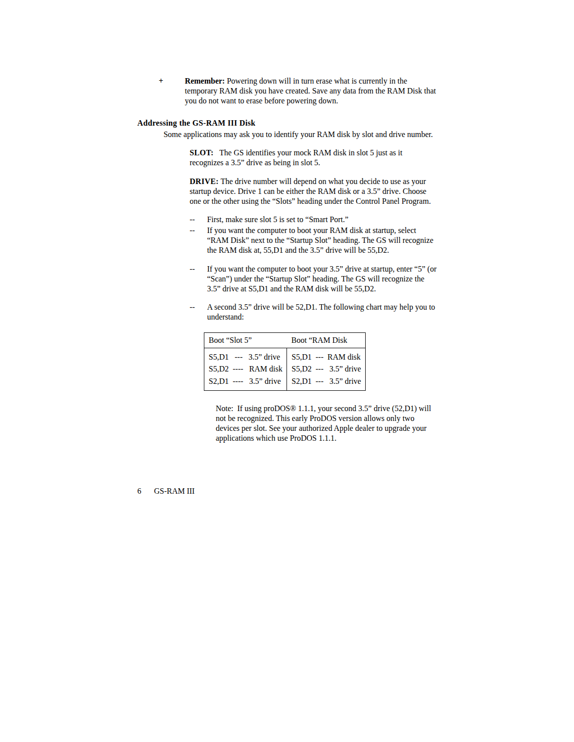+ Remember: Powering down will in turn erase what is currently in the temporary RAM disk you have created. Save any data from the RAM Disk that you do not want to erase before powering down.
Addressing the GS-RAM III Disk
Some applications may ask you to identify your RAM disk by slot and drive number.
SLOT: The GS identifies your mock RAM disk in slot 5 just as it recognizes a 3.5” drive as being in slot 5.
DRIVE: The drive number will depend on what you decide to use as your startup device. Drive 1 can be either the RAM disk or a 3.5” drive. Choose one or the other using the “Slots” heading under the Control Panel Program.
--First, make sure slot 5 is set to “Smart Port.”
--If you want the computer to boot your RAM disk at startup, select “RAM Disk” next to the “Startup Slot” heading. The GS will recognize the RAM disk at, 55,D1 and the 3.5” drive will be 55,D2.
--If you want the computer to boot your 3.5” drive at startup, enter “5” (or “Scan”) under the “Startup Slot” heading. The GS will recognize the 3.5” drive at S5,D1 and the RAM disk will be 55,D2.
--A second 3.5” drive will be 52,D1. The following chart may help you to understand:
| Boot “Slot 5” | Boot “RAM Disk |
| --- | --- |
| S5,D1 --- 3.5” drive | S5,D1 --- RAM disk |
| S5,D2 ---- RAM disk | S5,D2 --- 3.5” drive |
| S2,D1 ---- 3.5” drive | S2,D1 --- 3.5” drive |
Note: If using proDOS® 1.1.1, your second 3.5” drive (52,D1) will not be recognized. This early ProDOS version allows only two devices per slot. See your authorized Apple dealer to upgrade your applications which use ProDOS 1.1.1.
6 GS-RAM III